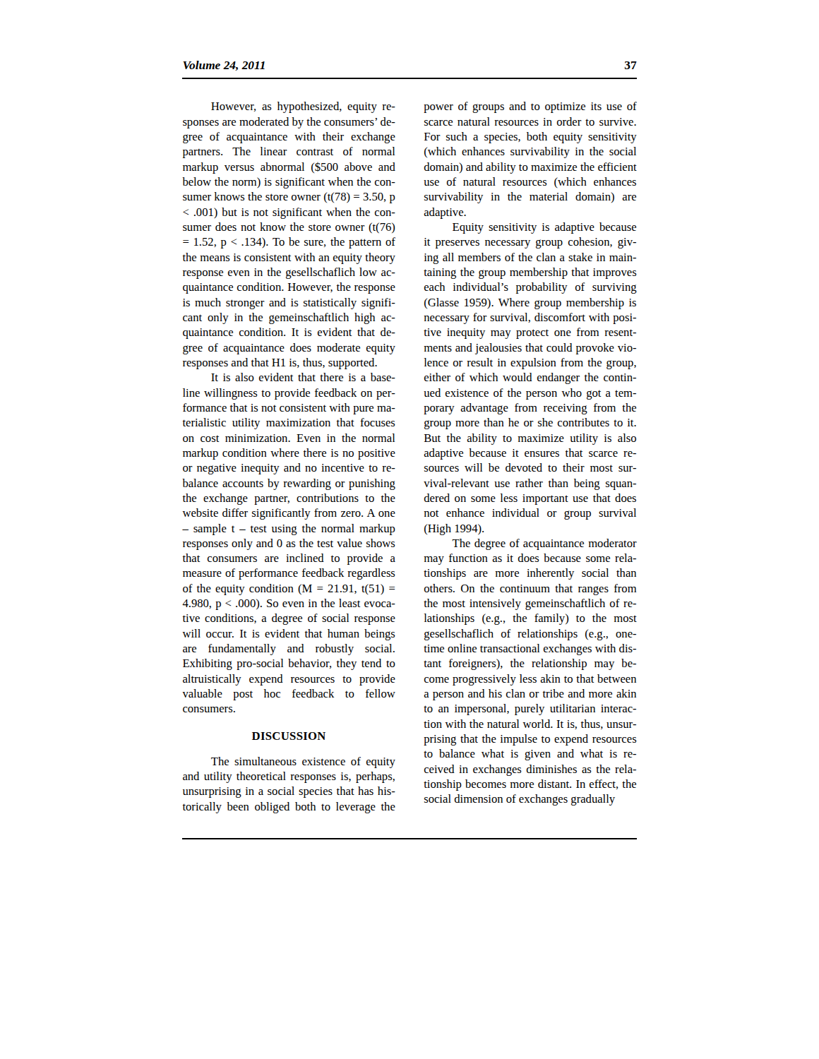Volume 24, 2011 37
However, as hypothesized, equity responses are moderated by the consumers’ degree of acquaintance with their exchange partners. The linear contrast of normal markup versus abnormal ($500 above and below the norm) is significant when the consumer knows the store owner (t(78) = 3.50, p < .001) but is not significant when the consumer does not know the store owner (t(76) = 1.52, p < .134). To be sure, the pattern of the means is consistent with an equity theory response even in the gesellschaflich low acquaintance condition. However, the response is much stronger and is statistically significant only in the gemeinschaftlich high acquaintance condition. It is evident that degree of acquaintance does moderate equity responses and that H1 is, thus, supported.
It is also evident that there is a baseline willingness to provide feedback on performance that is not consistent with pure materialistic utility maximization that focuses on cost minimization. Even in the normal markup condition where there is no positive or negative inequity and no incentive to rebalance accounts by rewarding or punishing the exchange partner, contributions to the website differ significantly from zero. A one – sample t – test using the normal markup responses only and 0 as the test value shows that consumers are inclined to provide a measure of performance feedback regardless of the equity condition (M = 21.91, t(51) = 4.980, p < .000). So even in the least evocative conditions, a degree of social response will occur. It is evident that human beings are fundamentally and robustly social. Exhibiting pro-social behavior, they tend to altruistically expend resources to provide valuable post hoc feedback to fellow consumers.
Discussion
The simultaneous existence of equity and utility theoretical responses is, perhaps, unsurprising in a social species that has historically been obliged both to leverage the power of groups and to optimize its use of scarce natural resources in order to survive. For such a species, both equity sensitivity (which enhances survivability in the social domain) and ability to maximize the efficient use of natural resources (which enhances survivability in the material domain) are adaptive.
Equity sensitivity is adaptive because it preserves necessary group cohesion, giving all members of the clan a stake in maintaining the group membership that improves each individual’s probability of surviving (Glasse 1959). Where group membership is necessary for survival, discomfort with positive inequity may protect one from resentments and jealousies that could provoke violence or result in expulsion from the group, either of which would endanger the continued existence of the person who got a temporary advantage from receiving from the group more than he or she contributes to it. But the ability to maximize utility is also adaptive because it ensures that scarce resources will be devoted to their most survival-relevant use rather than being squandered on some less important use that does not enhance individual or group survival (High 1994).
The degree of acquaintance moderator may function as it does because some relationships are more inherently social than others. On the continuum that ranges from the most intensively gemeinschaftlich of relationships (e.g., the family) to the most gesellschaflich of relationships (e.g., one-time online transactional exchanges with distant foreigners), the relationship may become progressively less akin to that between a person and his clan or tribe and more akin to an impersonal, purely utilitarian interaction with the natural world. It is, thus, unsurprising that the impulse to expend resources to balance what is given and what is received in exchanges diminishes as the relationship becomes more distant. In effect, the social dimension of exchanges gradually